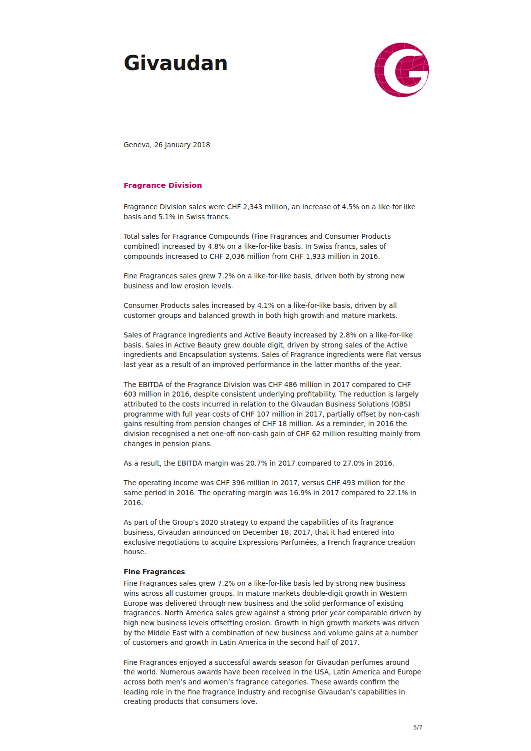Givaudan
Geneva, 26 January 2018
Fragrance Division
Fragrance Division sales were CHF 2,343 million, an increase of 4.5% on a like-for-like basis and 5.1% in Swiss francs.
Total sales for Fragrance Compounds (Fine Fragrances and Consumer Products combined) increased by 4.8% on a like-for-like basis. In Swiss francs, sales of compounds increased to CHF 2,036 million from CHF 1,933 million in 2016.
Fine Fragrances sales grew 7.2% on a like-for-like basis, driven both by strong new business and low erosion levels.
Consumer Products sales increased by 4.1% on a like-for-like basis, driven by all customer groups and balanced growth in both high growth and mature markets.
Sales of Fragrance Ingredients and Active Beauty increased by 2.8% on a like-for-like basis. Sales in Active Beauty grew double digit, driven by strong sales of the Active ingredients and Encapsulation systems. Sales of Fragrance ingredients were flat versus last year as a result of an improved performance in the latter months of the year.
The EBITDA of the Fragrance Division was CHF 486 million in 2017 compared to CHF 603 million in 2016, despite consistent underlying profitability. The reduction is largely attributed to the costs incurred in relation to the Givaudan Business Solutions (GBS) programme with full year costs of CHF 107 million in 2017, partially offset by non-cash gains resulting from pension changes of CHF 18 million. As a reminder, in 2016 the division recognised a net one-off non-cash gain of CHF 62 million resulting mainly from changes in pension plans.
As a result, the EBITDA margin was 20.7% in 2017 compared to 27.0% in 2016.
The operating income was CHF 396 million in 2017, versus CHF 493 million for the same period in 2016. The operating margin was 16.9% in 2017 compared to 22.1% in 2016.
As part of the Group’s 2020 strategy to expand the capabilities of its fragrance business, Givaudan announced on December 18, 2017, that it had entered into exclusive negotiations to acquire Expressions Parfumées, a French fragrance creation house.
Fine Fragrances
Fine Fragrances sales grew 7.2% on a like-for-like basis led by strong new business wins across all customer groups. In mature markets double-digit growth in Western Europe was delivered through new business and the solid performance of existing fragrances. North America sales grew against a strong prior year comparable driven by high new business levels offsetting erosion. Growth in high growth markets was driven by the Middle East with a combination of new business and volume gains at a number of customers and growth in Latin America in the second half of 2017.
Fine Fragrances enjoyed a successful awards season for Givaudan perfumes around the world. Numerous awards have been received in the USA, Latin America and Europe across both men’s and women’s fragrance categories. These awards confirm the leading role in the fine fragrance industry and recognise Givaudan’s capabilities in creating products that consumers love.
5/7